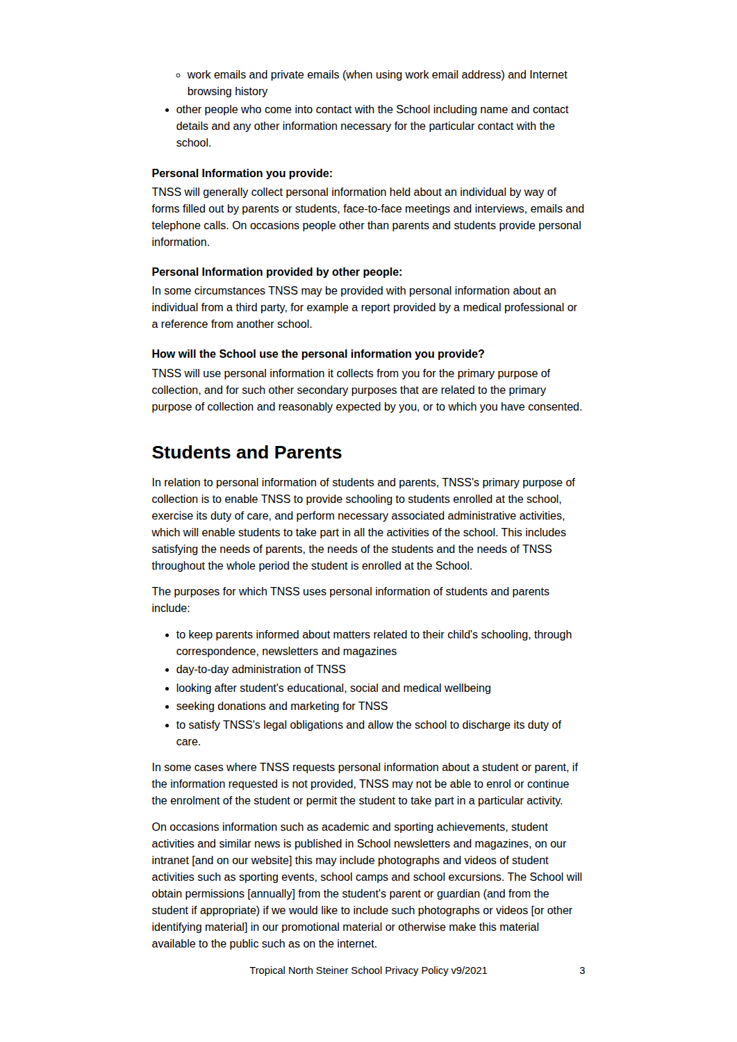work emails and private emails (when using work email address) and Internet browsing history
other people who come into contact with the School including name and contact details and any other information necessary for the particular contact with the school.
Personal Information you provide:
TNSS will generally collect personal information held about an individual by way of forms filled out by parents or students, face-to-face meetings and interviews, emails and telephone calls. On occasions people other than parents and students provide personal information.
Personal Information provided by other people:
In some circumstances TNSS may be provided with personal information about an individual from a third party, for example a report provided by a medical professional or a reference from another school.
How will the School use the personal information you provide?
TNSS will use personal information it collects from you for the primary purpose of collection, and for such other secondary purposes that are related to the primary purpose of collection and reasonably expected by you, or to which you have consented.
Students and Parents
In relation to personal information of students and parents, TNSS's primary purpose of collection is to enable TNSS to provide schooling to students enrolled at the school, exercise its duty of care, and perform necessary associated administrative activities, which will enable students to take part in all the activities of the school. This includes satisfying the needs of parents, the needs of the students and the needs of TNSS throughout the whole period the student is enrolled at the School.
The purposes for which TNSS uses personal information of students and parents include:
to keep parents informed about matters related to their child's schooling, through correspondence, newsletters and magazines
day-to-day administration of TNSS
looking after student's educational, social and medical wellbeing
seeking donations and marketing for TNSS
to satisfy TNSS's legal obligations and allow the school to discharge its duty of care.
In some cases where TNSS requests personal information about a student or parent, if the information requested is not provided, TNSS may not be able to enrol or continue the enrolment of the student or permit the student to take part in a particular activity.
On occasions information such as academic and sporting achievements, student activities and similar news is published in School newsletters and magazines, on our intranet [and on our website] this may include photographs and videos of student activities such as sporting events, school camps and school excursions. The School will obtain permissions [annually] from the student's parent or guardian (and from the student if appropriate) if we would like to include such photographs or videos [or other identifying material] in our promotional material or otherwise make this material available to the public such as on the internet.
Tropical North Steiner School Privacy Policy v9/2021
3